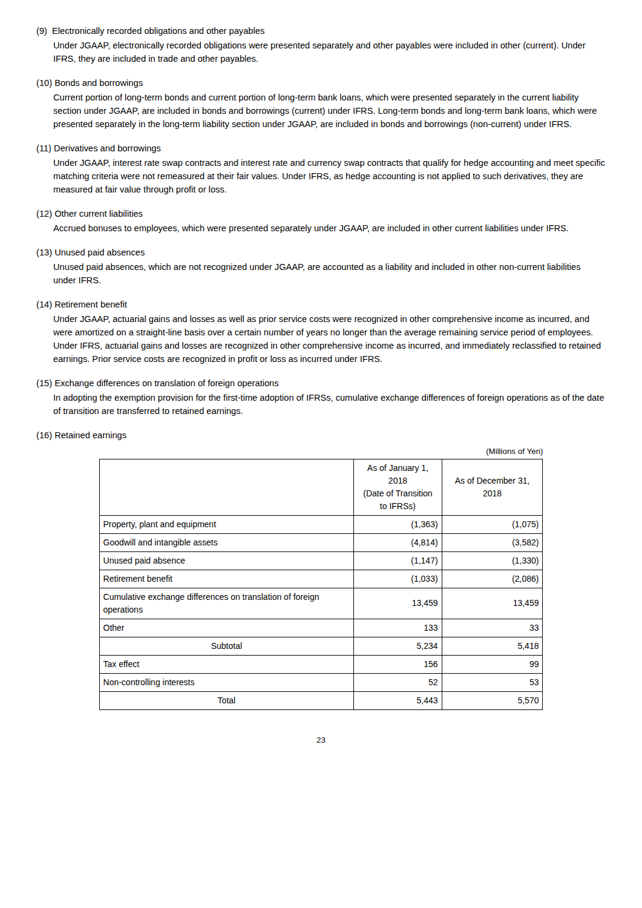(9) Electronically recorded obligations and other payables
Under JGAAP, electronically recorded obligations were presented separately and other payables were included in other (current). Under IFRS, they are included in trade and other payables.
(10) Bonds and borrowings
Current portion of long-term bonds and current portion of long-term bank loans, which were presented separately in the current liability section under JGAAP, are included in bonds and borrowings (current) under IFRS. Long-term bonds and long-term bank loans, which were presented separately in the long-term liability section under JGAAP, are included in bonds and borrowings (non-current) under IFRS.
(11) Derivatives and borrowings
Under JGAAP, interest rate swap contracts and interest rate and currency swap contracts that qualify for hedge accounting and meet specific matching criteria were not remeasured at their fair values. Under IFRS, as hedge accounting is not applied to such derivatives, they are measured at fair value through profit or loss.
(12) Other current liabilities
Accrued bonuses to employees, which were presented separately under JGAAP, are included in other current liabilities under IFRS.
(13) Unused paid absences
Unused paid absences, which are not recognized under JGAAP, are accounted as a liability and included in other non-current liabilities under IFRS.
(14) Retirement benefit
Under JGAAP, actuarial gains and losses as well as prior service costs were recognized in other comprehensive income as incurred, and were amortized on a straight-line basis over a certain number of years no longer than the average remaining service period of employees. Under IFRS, actuarial gains and losses are recognized in other comprehensive income as incurred, and immediately reclassified to retained earnings. Prior service costs are recognized in profit or loss as incurred under IFRS.
(15) Exchange differences on translation of foreign operations
In adopting the exemption provision for the first-time adoption of IFRSs, cumulative exchange differences of foreign operations as of the date of transition are transferred to retained earnings.
(16) Retained earnings
(Millions of Yen)
| | As of January 1, 2018 (Date of Transition to IFRSs) | As of December 31, 2018 |
| --- | --- | --- |
| Property, plant and equipment | (1,363) | (1,075) |
| Goodwill and intangible assets | (4,814) | (3,582) |
| Unused paid absence | (1,147) | (1,330) |
| Retirement benefit | (1,033) | (2,086) |
| Cumulative exchange differences on translation of foreign operations | 13,459 | 13,459 |
| Other | 133 | 33 |
| Subtotal | 5,234 | 5,418 |
| Tax effect | 156 | 99 |
| Non-controlling interests | 52 | 53 |
| Total | 5,443 | 5,570 |
23